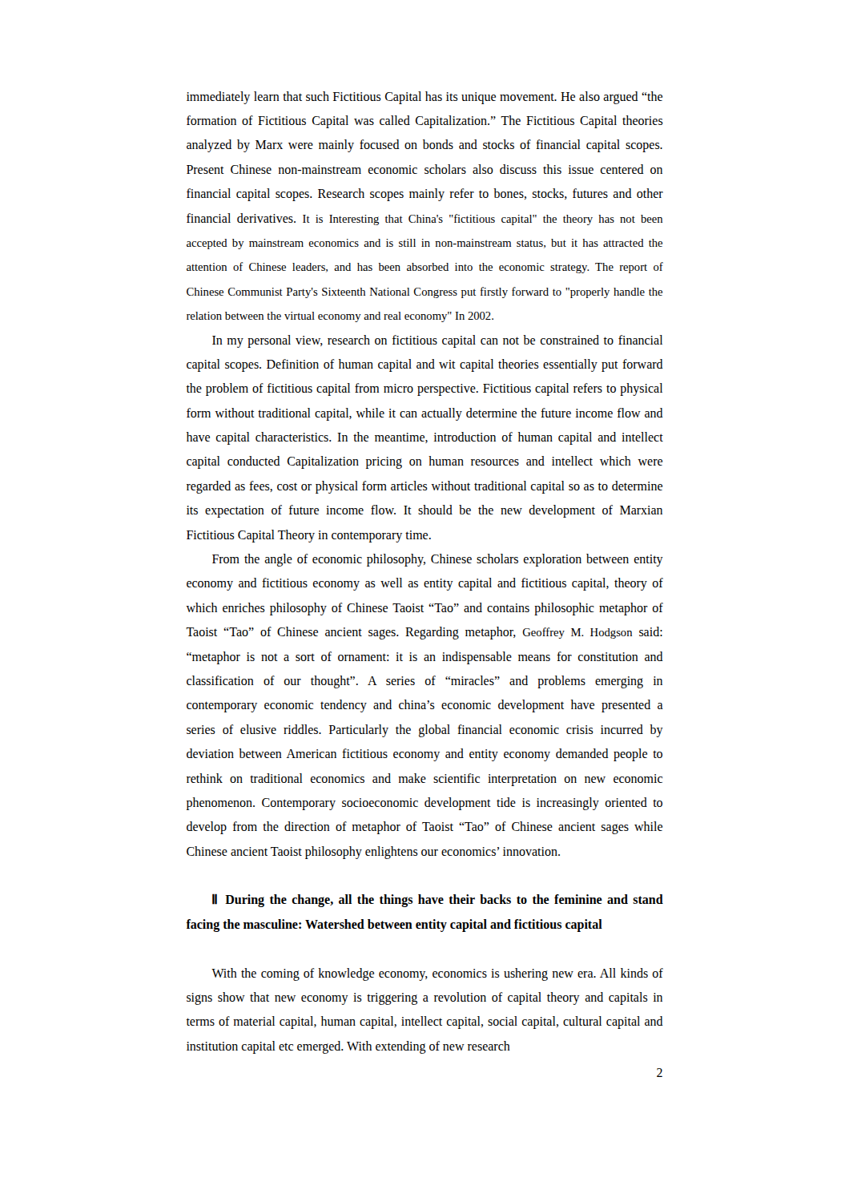immediately learn that such Fictitious Capital has its unique movement. He also argued “the formation of Fictitious Capital was called Capitalization.” The Fictitious Capital theories analyzed by Marx were mainly focused on bonds and stocks of financial capital scopes. Present Chinese non-mainstream economic scholars also discuss this issue centered on financial capital scopes. Research scopes mainly refer to bones, stocks, futures and other financial derivatives. It is Interesting that China's "fictitious capital" the theory has not been accepted by mainstream economics and is still in non-mainstream status, but it has attracted the attention of Chinese leaders, and has been absorbed into the economic strategy. The report of Chinese Communist Party's Sixteenth National Congress put firstly forward to "properly handle the relation between the virtual economy and real economy" In 2002.
In my personal view, research on fictitious capital can not be constrained to financial capital scopes. Definition of human capital and wit capital theories essentially put forward the problem of fictitious capital from micro perspective. Fictitious capital refers to physical form without traditional capital, while it can actually determine the future income flow and have capital characteristics. In the meantime, introduction of human capital and intellect capital conducted Capitalization pricing on human resources and intellect which were regarded as fees, cost or physical form articles without traditional capital so as to determine its expectation of future income flow. It should be the new development of Marxian Fictitious Capital Theory in contemporary time.
From the angle of economic philosophy, Chinese scholars exploration between entity economy and fictitious economy as well as entity capital and fictitious capital, theory of which enriches philosophy of Chinese Taoist “Tao” and contains philosophic metaphor of Taoist “Tao” of Chinese ancient sages. Regarding metaphor, Geoffrey M. Hodgson said: “metaphor is not a sort of ornament: it is an indispensable means for constitution and classification of our thought”. A series of “miracles” and problems emerging in contemporary economic tendency and china’s economic development have presented a series of elusive riddles. Particularly the global financial economic crisis incurred by deviation between American fictitious economy and entity economy demanded people to rethink on traditional economics and make scientific interpretation on new economic phenomenon. Contemporary socioeconomic development tide is increasingly oriented to develop from the direction of metaphor of Taoist “Tao” of Chinese ancient sages while Chinese ancient Taoist philosophy enlightens our economics’ innovation.
Ⅱ During the change, all the things have their backs to the feminine and stand facing the masculine: Watershed between entity capital and fictitious capital
With the coming of knowledge economy, economics is ushering new era. All kinds of signs show that new economy is triggering a revolution of capital theory and capitals in terms of material capital, human capital, intellect capital, social capital, cultural capital and institution capital etc emerged. With extending of new research
2